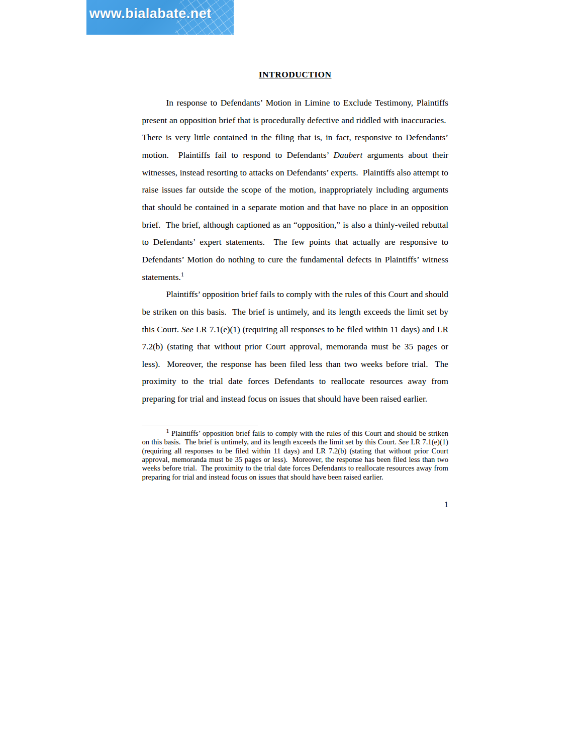www.bialabate.net
INTRODUCTION
In response to Defendants’ Motion in Limine to Exclude Testimony, Plaintiffs present an opposition brief that is procedurally defective and riddled with inaccuracies. There is very little contained in the filing that is, in fact, responsive to Defendants’ motion. Plaintiffs fail to respond to Defendants’ Daubert arguments about their witnesses, instead resorting to attacks on Defendants’ experts. Plaintiffs also attempt to raise issues far outside the scope of the motion, inappropriately including arguments that should be contained in a separate motion and that have no place in an opposition brief. The brief, although captioned as an “opposition,” is also a thinly-veiled rebuttal to Defendants’ expert statements. The few points that actually are responsive to Defendants’ Motion do nothing to cure the fundamental defects in Plaintiffs’ witness statements.1
Plaintiffs’ opposition brief fails to comply with the rules of this Court and should be striken on this basis. The brief is untimely, and its length exceeds the limit set by this Court. See LR 7.1(e)(1) (requiring all responses to be filed within 11 days) and LR 7.2(b) (stating that without prior Court approval, memoranda must be 35 pages or less). Moreover, the response has been filed less than two weeks before trial. The proximity to the trial date forces Defendants to reallocate resources away from preparing for trial and instead focus on issues that should have been raised earlier.
1 Plaintiffs’ opposition brief fails to comply with the rules of this Court and should be striken on this basis. The brief is untimely, and its length exceeds the limit set by this Court. See LR 7.1(e)(1) (requiring all responses to be filed within 11 days) and LR 7.2(b) (stating that without prior Court approval, memoranda must be 35 pages or less). Moreover, the response has been filed less than two weeks before trial. The proximity to the trial date forces Defendants to reallocate resources away from preparing for trial and instead focus on issues that should have been raised earlier.
1